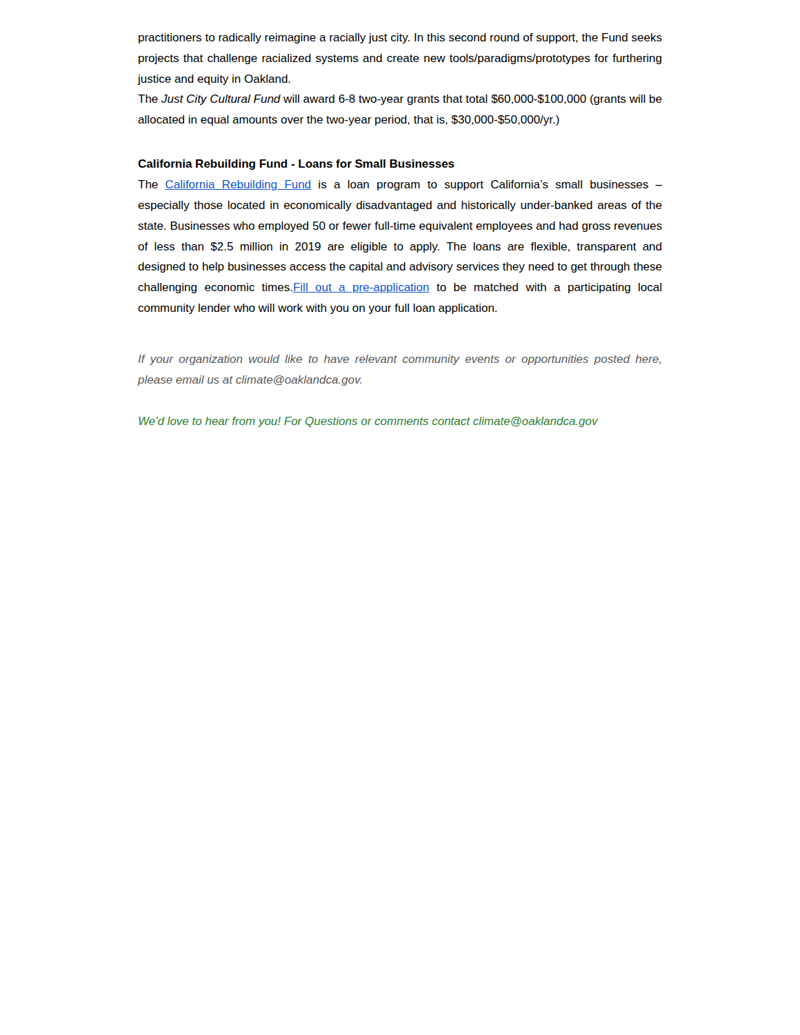practitioners to radically reimagine a racially just city. In this second round of support, the Fund seeks projects that challenge racialized systems and create new tools/paradigms/prototypes for furthering justice and equity in Oakland.
The Just City Cultural Fund will award 6-8 two-year grants that total $60,000-$100,000 (grants will be allocated in equal amounts over the two-year period, that is, $30,000-$50,000/yr.)
California Rebuilding Fund - Loans for Small Businesses
The California Rebuilding Fund is a loan program to support California’s small businesses – especially those located in economically disadvantaged and historically under-banked areas of the state. Businesses who employed 50 or fewer full-time equivalent employees and had gross revenues of less than $2.5 million in 2019 are eligible to apply. The loans are flexible, transparent and designed to help businesses access the capital and advisory services they need to get through these challenging economic times.Fill out a pre-application to be matched with a participating local community lender who will work with you on your full loan application.
If your organization would like to have relevant community events or opportunities posted here, please email us at climate@oaklandca.gov.
We'd love to hear from you! For Questions or comments contact climate@oaklandca.gov